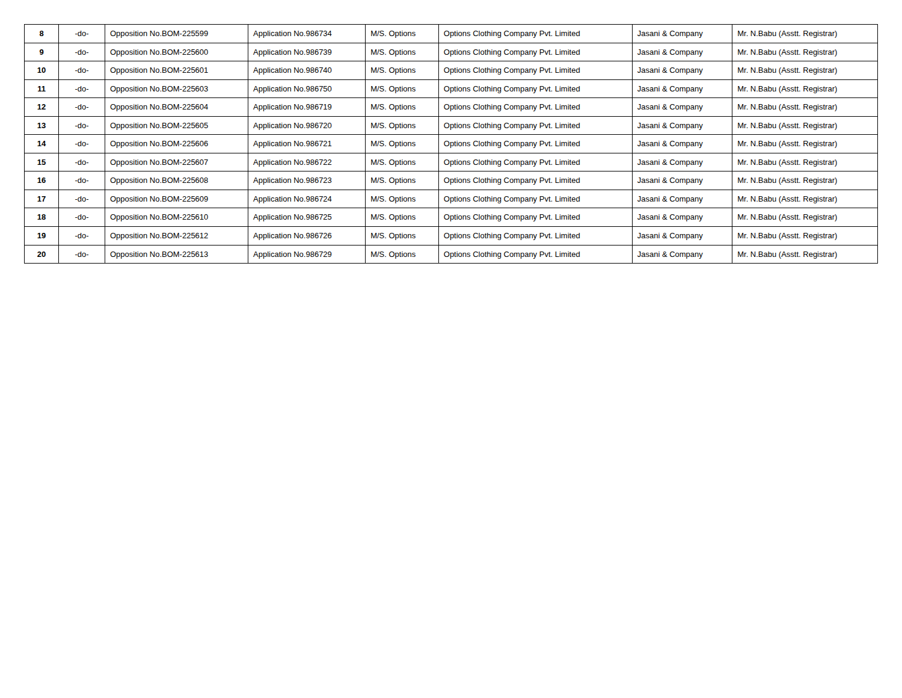| 8 | -do- | Opposition No.BOM-225599 | Application No.986734 | M/S. Options | Options Clothing Company Pvt. Limited | Jasani & Company | Mr. N.Babu (Asstt. Registrar) |
| 9 | -do- | Opposition No.BOM-225600 | Application No.986739 | M/S. Options | Options Clothing Company Pvt. Limited | Jasani & Company | Mr. N.Babu (Asstt. Registrar) |
| 10 | -do- | Opposition No.BOM-225601 | Application No.986740 | M/S. Options | Options Clothing Company Pvt. Limited | Jasani & Company | Mr. N.Babu (Asstt. Registrar) |
| 11 | -do- | Opposition No.BOM-225603 | Application No.986750 | M/S. Options | Options Clothing Company Pvt. Limited | Jasani & Company | Mr. N.Babu (Asstt. Registrar) |
| 12 | -do- | Opposition No.BOM-225604 | Application No.986719 | M/S. Options | Options Clothing Company Pvt. Limited | Jasani & Company | Mr. N.Babu (Asstt. Registrar) |
| 13 | -do- | Opposition No.BOM-225605 | Application No.986720 | M/S. Options | Options Clothing Company Pvt. Limited | Jasani & Company | Mr. N.Babu (Asstt. Registrar) |
| 14 | -do- | Opposition No.BOM-225606 | Application No.986721 | M/S. Options | Options Clothing Company Pvt. Limited | Jasani & Company | Mr. N.Babu (Asstt. Registrar) |
| 15 | -do- | Opposition No.BOM-225607 | Application No.986722 | M/S. Options | Options Clothing Company Pvt. Limited | Jasani & Company | Mr. N.Babu (Asstt. Registrar) |
| 16 | -do- | Opposition No.BOM-225608 | Application No.986723 | M/S. Options | Options Clothing Company Pvt. Limited | Jasani & Company | Mr. N.Babu (Asstt. Registrar) |
| 17 | -do- | Opposition No.BOM-225609 | Application No.986724 | M/S. Options | Options Clothing Company Pvt. Limited | Jasani & Company | Mr. N.Babu (Asstt. Registrar) |
| 18 | -do- | Opposition No.BOM-225610 | Application No.986725 | M/S. Options | Options Clothing Company Pvt. Limited | Jasani & Company | Mr. N.Babu (Asstt. Registrar) |
| 19 | -do- | Opposition No.BOM-225612 | Application No.986726 | M/S. Options | Options Clothing Company Pvt. Limited | Jasani & Company | Mr. N.Babu (Asstt. Registrar) |
| 20 | -do- | Opposition No.BOM-225613 | Application No.986729 | M/S. Options | Options Clothing Company Pvt. Limited | Jasani & Company | Mr. N.Babu (Asstt. Registrar) |